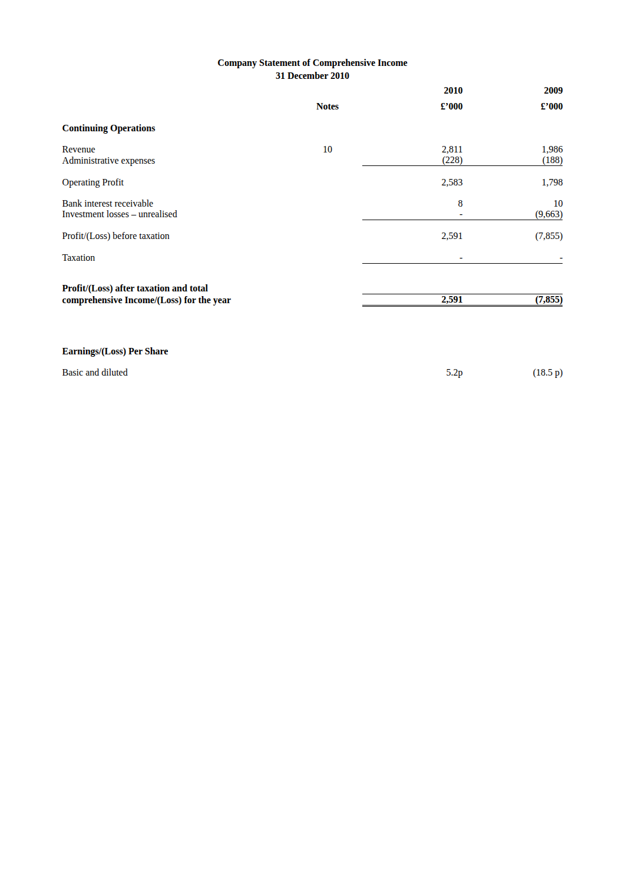Company Statement of Comprehensive Income
31 December 2010
| | | 2010 | 2009 |
| | Notes | £’000 | £’000 |
| Continuing Operations | | | |
| Revenue | 10 | 2,811 | 1,986 |
| Administrative expenses | | (228) | (188) |
| Operating Profit | | 2,583 | 1,798 |
| Bank interest receivable | | 8 | 10 |
| Investment losses – unrealised | | - | (9,663) |
| Profit/(Loss) before taxation | | 2,591 | (7,855) |
| Taxation | | - | - |
| Profit/(Loss) after taxation and total | | | |
| comprehensive Income/(Loss) for the year | | 2,591 | (7,855) |
| Earnings/(Loss) Per Share | | | |
| Basic and diluted | | 5.2p | (18.5 p) |